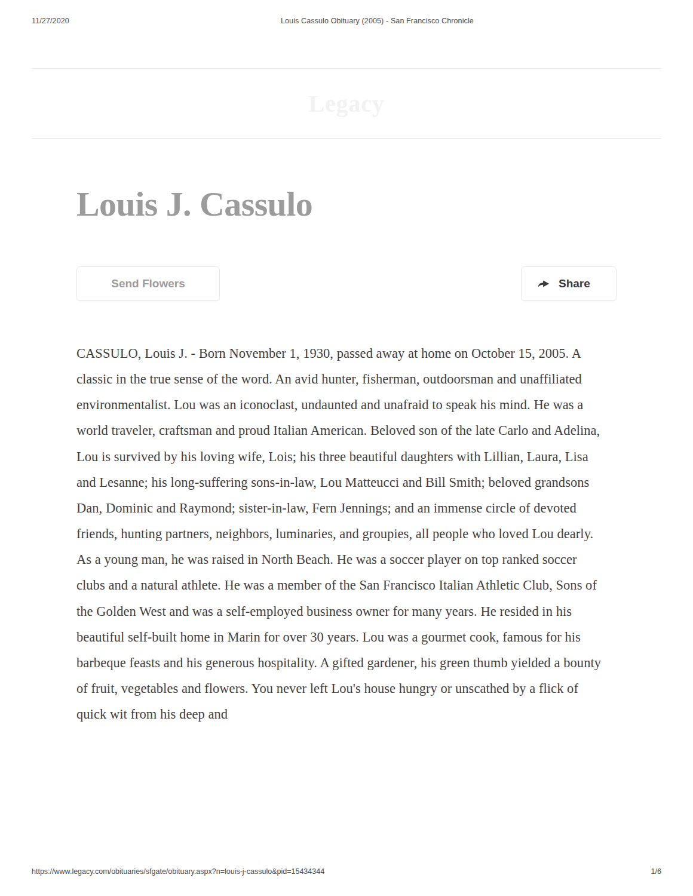11/27/2020 Louis Cassulo Obituary (2005) - San Francisco Chronicle
Legacy
Louis J. Cassulo
Send Flowers Share
CASSULO, Louis J. - Born November 1, 1930, passed away at home on October 15, 2005. A classic in the true sense of the word. An avid hunter, fisherman, outdoorsman and unaffiliated environmentalist. Lou was an iconoclast, undaunted and unafraid to speak his mind. He was a world traveler, craftsman and proud Italian American. Beloved son of the late Carlo and Adelina, Lou is survived by his loving wife, Lois; his three beautiful daughters with Lillian, Laura, Lisa and Lesanne; his long-suffering sons-in-law, Lou Matteucci and Bill Smith; beloved grandsons Dan, Dominic and Raymond; sister-in-law, Fern Jennings; and an immense circle of devoted friends, hunting partners, neighbors, luminaries, and groupies, all people who loved Lou dearly. As a young man, he was raised in North Beach. He was a soccer player on top ranked soccer clubs and a natural athlete. He was a member of the San Francisco Italian Athletic Club, Sons of the Golden West and was a self-employed business owner for many years. He resided in his beautiful self-built home in Marin for over 30 years. Lou was a gourmet cook, famous for his barbeque feasts and his generous hospitality. A gifted gardener, his green thumb yielded a bounty of fruit, vegetables and flowers. You never left Lou's house hungry or unscathed by a flick of quick wit from his deep and
https://www.legacy.com/obituaries/sfgate/obituary.aspx?n=louis-j-cassulo&pid=15434344 1/6